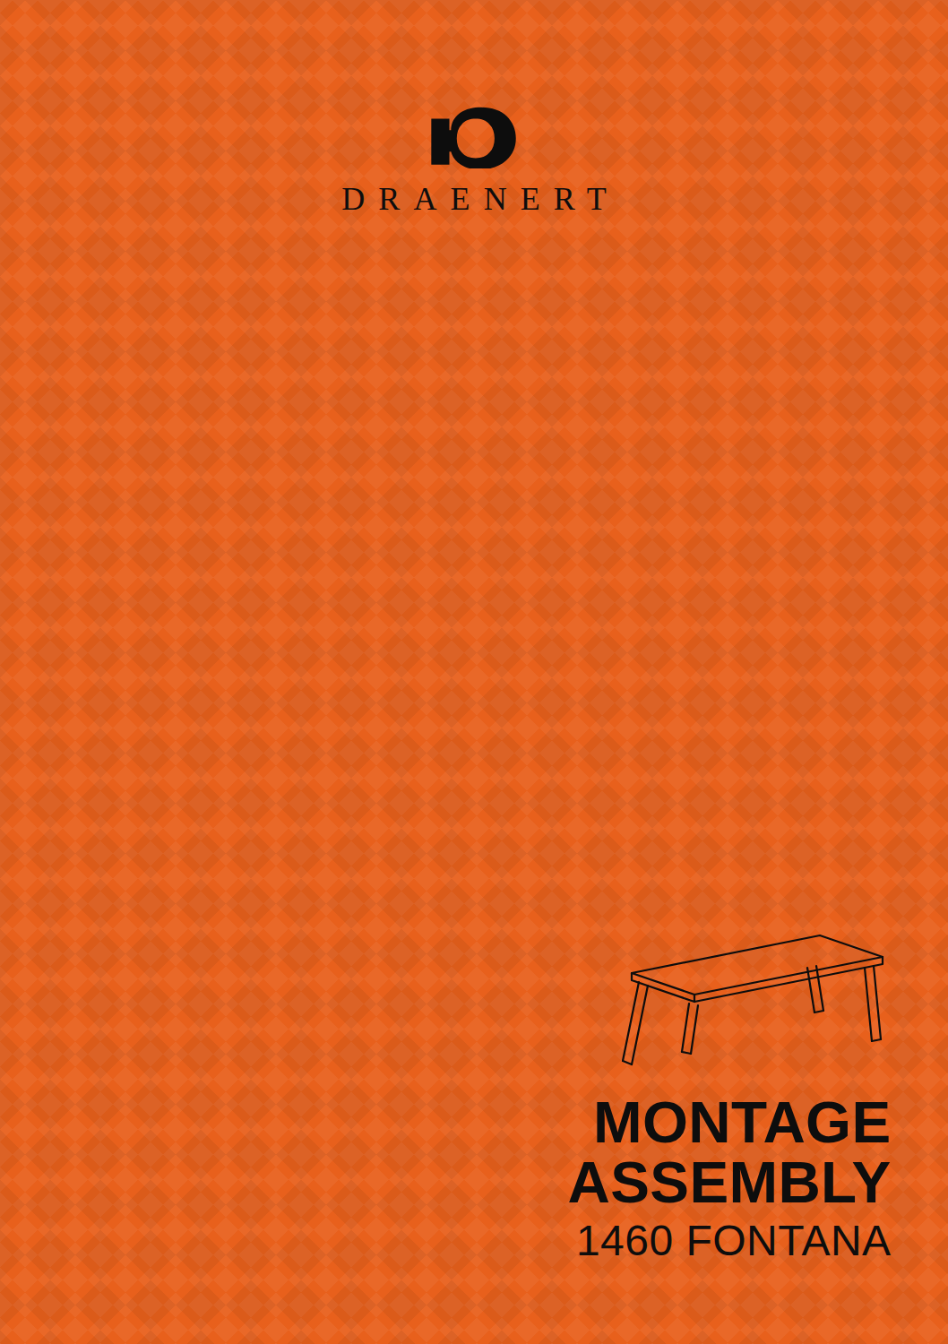DRAENERT
MONTAGE ASSEMBLY 1460 FONTANA